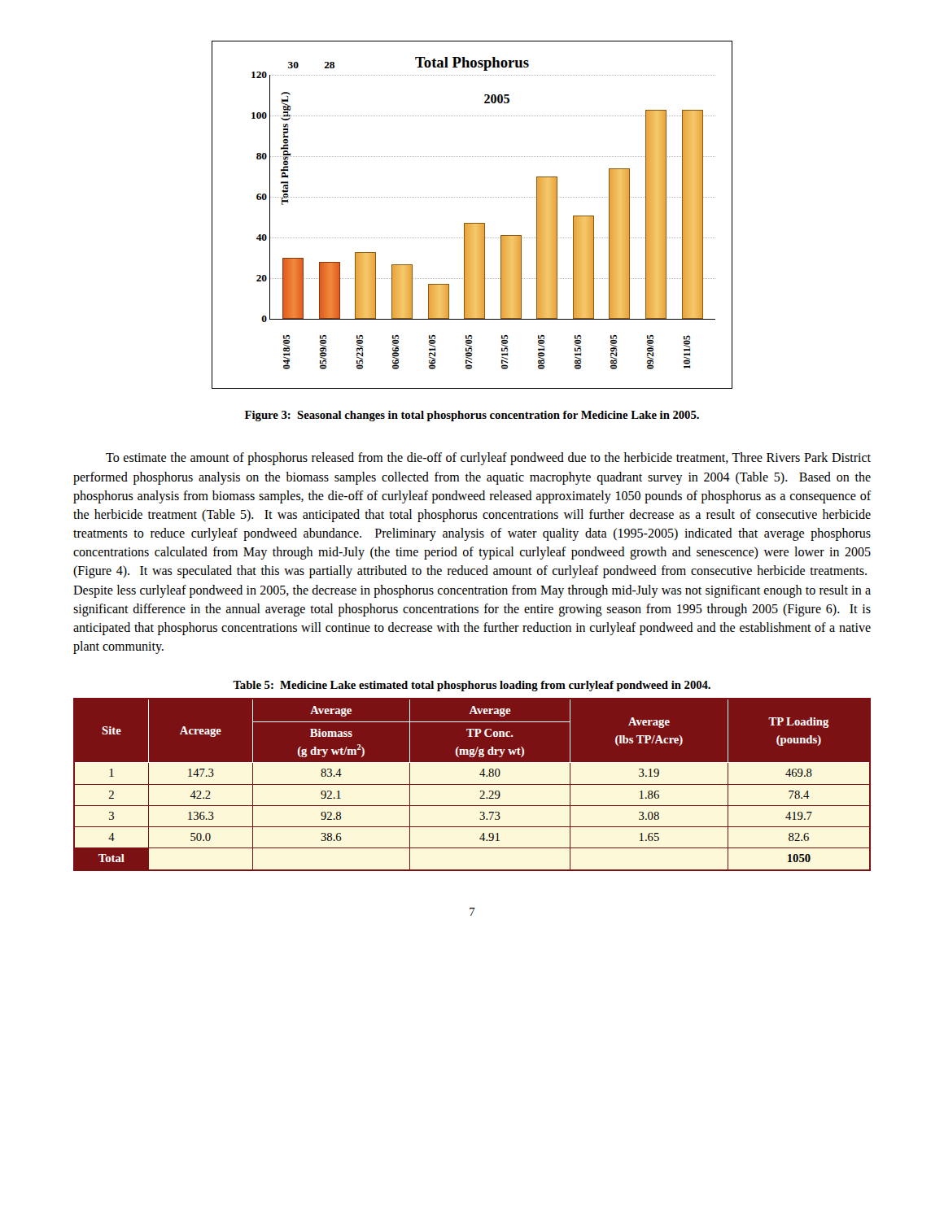Total Phosphorus
Total Phosphorus (µg/L)
120 100 80 60 40 20 0
2005
30
28
04/18/05
05/09/05
05/23/05
06/06/05
06/21/05
07/05/05
07/15/05
08/01/05
08/15/05
08/29/05
09/20/05
10/11/05
Figure 3: Seasonal changes in total phosphorus concentration for Medicine Lake in 2005.
To estimate the amount of phosphorus released from the die-off of curlyleaf pondweed due to the herbicide treatment, Three Rivers Park District performed phosphorus analysis on the biomass samples collected from the aquatic macrophyte quadrant survey in 2004 (Table 5). Based on the phosphorus analysis from biomass samples, the die-off of curlyleaf pondweed released approximately 1050 pounds of phosphorus as a consequence of the herbicide treatment (Table 5). It was anticipated that total phosphorus concentrations will further decrease as a result of consecutive herbicide treatments to reduce curlyleaf pondweed abundance. Preliminary analysis of water quality data (1995-2005) indicated that average phosphorus concentrations calculated from May through mid-July (the time period of typical curlyleaf pondweed growth and senescence) were lower in 2005 (Figure 4). It was speculated that this was partially attributed to the reduced amount of curlyleaf pondweed from consecutive herbicide treatments. Despite less curlyleaf pondweed in 2005, the decrease in phosphorus concentration from May through mid-July was not significant enough to result in a significant difference in the annual average total phosphorus concentrations for the entire growing season from 1995 through 2005 (Figure 6). It is anticipated that phosphorus concentrations will continue to decrease with the further reduction in curlyleaf pondweed and the establishment of a native plant community.
Table 5: Medicine Lake estimated total phosphorus loading from curlyleaf pondweed in 2004.
| Site | Acreage | Average | Average | Average (lbs TP/Acre) | TP Loading (pounds) |
| --- | --- | --- | --- | --- | --- |
| Biomass (g dry wt/m 2 ) | TP Conc. (mg/g dry wt) |
| 1 | 147.3 | 83.4 | 4.80 | 3.19 | 469.8 |
| 2 | 42.2 | 92.1 | 2.29 | 1.86 | 78.4 |
| 3 | 136.3 | 92.8 | 3.73 | 3.08 | 419.7 |
| 4 | 50.0 | 38.6 | 4.91 | 1.65 | 82.6 |
| Total | | | | | 1050 |
7